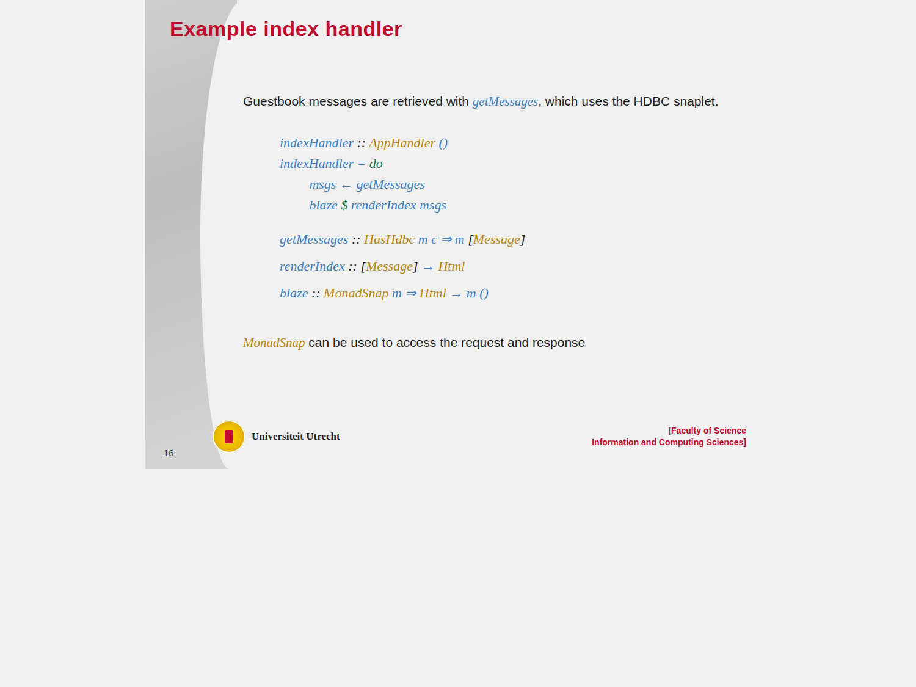Example index handler
Guestbook messages are retrieved with getMessages, which uses the HDBC snaplet.
indexHandler :: AppHandler ()
indexHandler = do
msgs ← getMessages
blaze $ renderIndex msgs
getMessages :: HasHdbc m c ⇒ m [Message]
renderIndex :: [Message] → Html
blaze :: MonadSnap m ⇒ Html → m ()
MonadSnap can be used to access the request and response
Universiteit Utrecht
[Faculty of Science
Information and Computing Sciences]
16